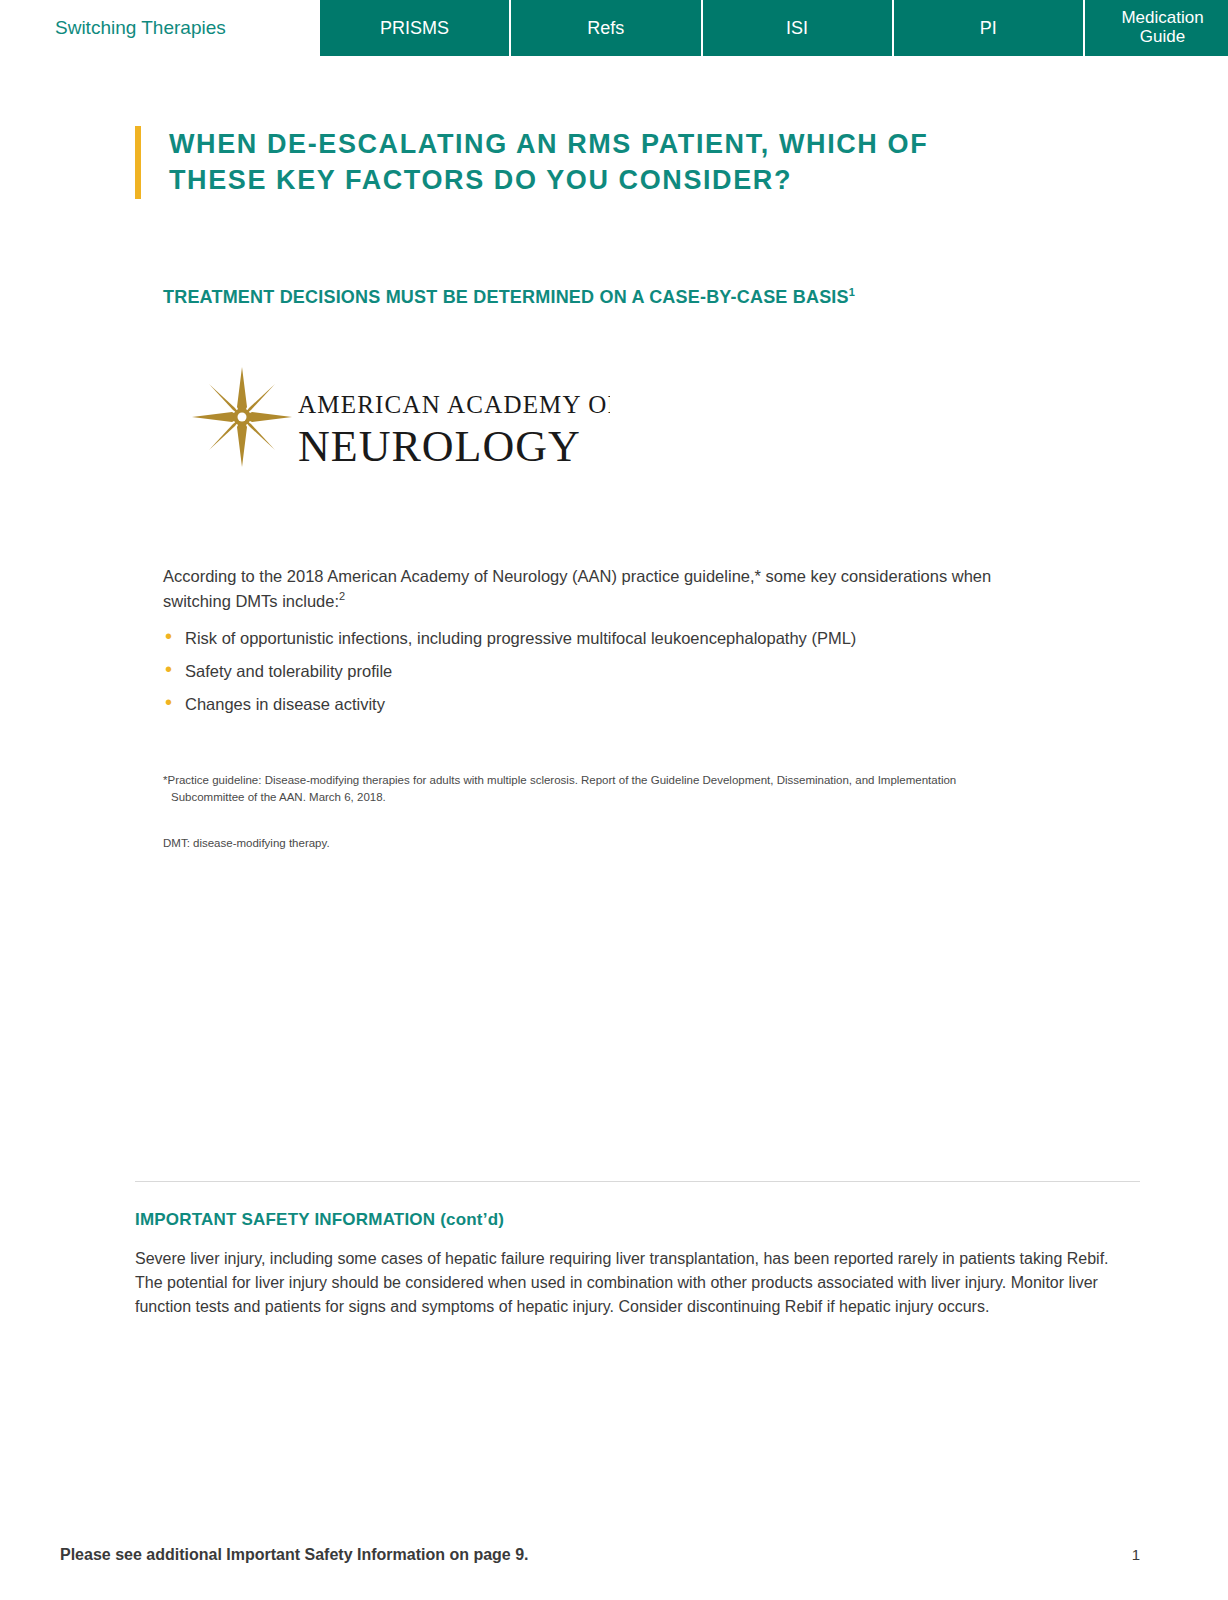Switching Therapies
PRISMS
Refs
ISI
PI
Medication Guide
When de-escalating an RMS patient, which of these key factors do you consider?
TREATMENT DECISIONS MUST BE DETERMINED ON A CASE-BY-CASE BASIS1
AMERICAN ACADEMY OF NEUROLOGY
According to the 2018 American Academy of Neurology (AAN) practice guideline,* some key considerations when switching DMTs include:2
Risk of opportunistic infections, including progressive multifocal leukoencephalopathy (PML)
Safety and tolerability profile
Changes in disease activity
*Practice guideline: Disease-modifying therapies for adults with multiple sclerosis. Report of the Guideline Development, Dissemination, and Implementation
Subcommittee of the AAN. March 6, 2018.
DMT: disease-modifying therapy.
IMPORTANT SAFETY INFORMATION (cont’d)
Severe liver injury, including some cases of hepatic failure requiring liver transplantation, has been reported rarely in patients taking Rebif. The potential for liver injury should be considered when used in combination with other products associated with liver injury. Monitor liver function tests and patients for signs and symptoms of hepatic injury. Consider discontinuing Rebif if hepatic injury occurs.
Please see additional Important Safety Information on page 9.
1